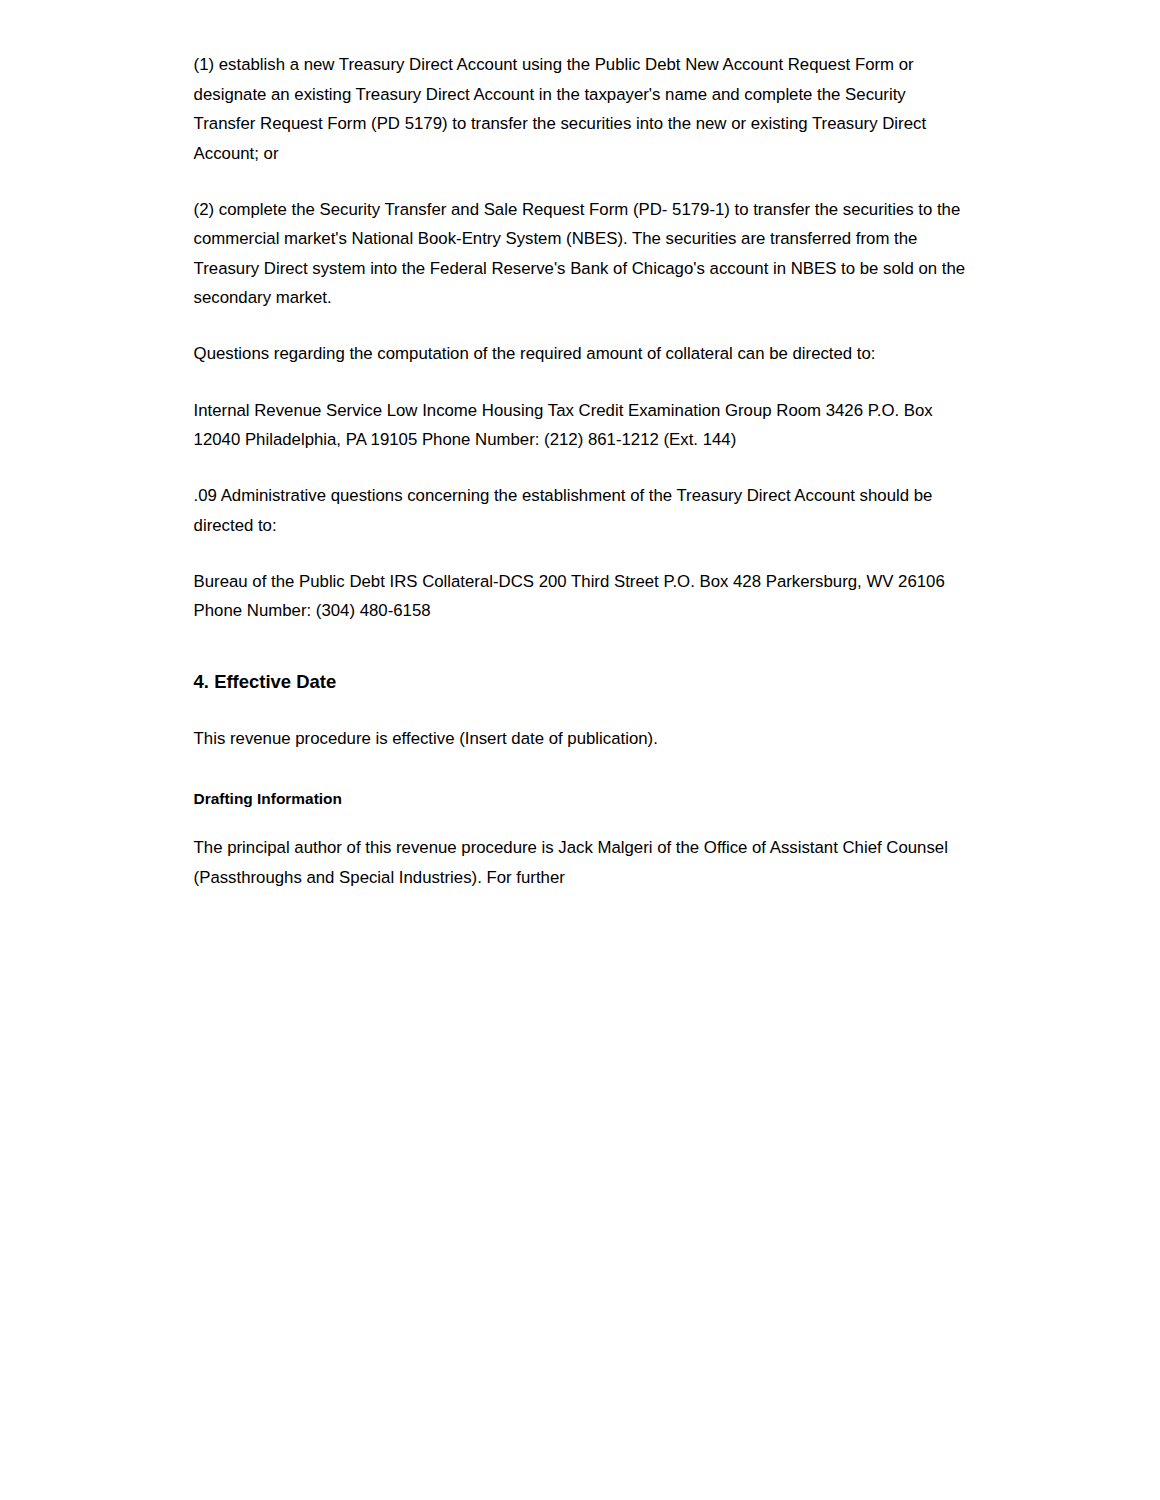(1) establish a new Treasury Direct Account using the Public Debt New Account Request Form or designate an existing Treasury Direct Account in the taxpayer's name and complete the Security Transfer Request Form (PD 5179) to transfer the securities into the new or existing Treasury Direct Account; or
(2) complete the Security Transfer and Sale Request Form (PD- 5179-1) to transfer the securities to the commercial market's National Book-Entry System (NBES). The securities are transferred from the Treasury Direct system into the Federal Reserve's Bank of Chicago's account in NBES to be sold on the secondary market.
Questions regarding the computation of the required amount of collateral can be directed to:
Internal Revenue Service Low Income Housing Tax Credit Examination Group Room 3426 P.O. Box 12040 Philadelphia, PA 19105 Phone Number: (212) 861-1212 (Ext. 144)
.09 Administrative questions concerning the establishment of the Treasury Direct Account should be directed to:
Bureau of the Public Debt IRS Collateral-DCS 200 Third Street P.O. Box 428 Parkersburg, WV 26106 Phone Number: (304) 480-6158
4. Effective Date
This revenue procedure is effective (Insert date of publication).
Drafting Information
The principal author of this revenue procedure is Jack Malgeri of the Office of Assistant Chief Counsel (Passthroughs and Special Industries). For further